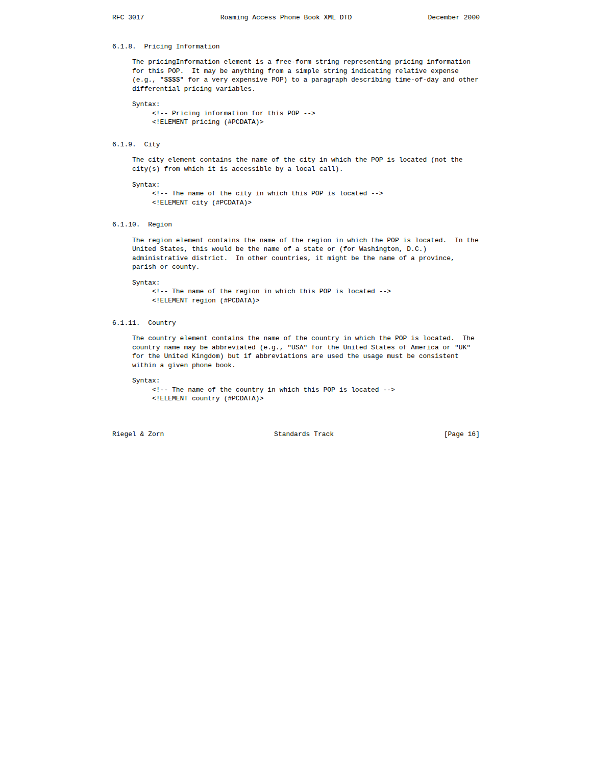RFC 3017 Roaming Access Phone Book XML DTD December 2000
6.1.8. Pricing Information
The pricingInformation element is a free-form string representing pricing information for this POP. It may be anything from a simple string indicating relative expense (e.g., "$$$$" for a very expensive POP) to a paragraph describing time-of-day and other differential pricing variables.
Syntax:
<!-- Pricing information for this POP -->
<!ELEMENT pricing (#PCDATA)>
6.1.9. City
The city element contains the name of the city in which the POP is located (not the city(s) from which it is accessible by a local call).
Syntax:
<!-- The name of the city in which this POP is located -->
<!ELEMENT city (#PCDATA)>
6.1.10. Region
The region element contains the name of the region in which the POP is located. In the United States, this would be the name of a state or (for Washington, D.C.) administrative district. In other countries, it might be the name of a province, parish or county.
Syntax:
<!-- The name of the region in which this POP is located -->
<!ELEMENT region (#PCDATA)>
6.1.11. Country
The country element contains the name of the country in which the POP is located. The country name may be abbreviated (e.g., "USA" for the United States of America or "UK" for the United Kingdom) but if abbreviations are used the usage must be consistent within a given phone book.
Syntax:
<!-- The name of the country in which this POP is located -->
<!ELEMENT country (#PCDATA)>
Riegel & Zorn Standards Track [Page 16]